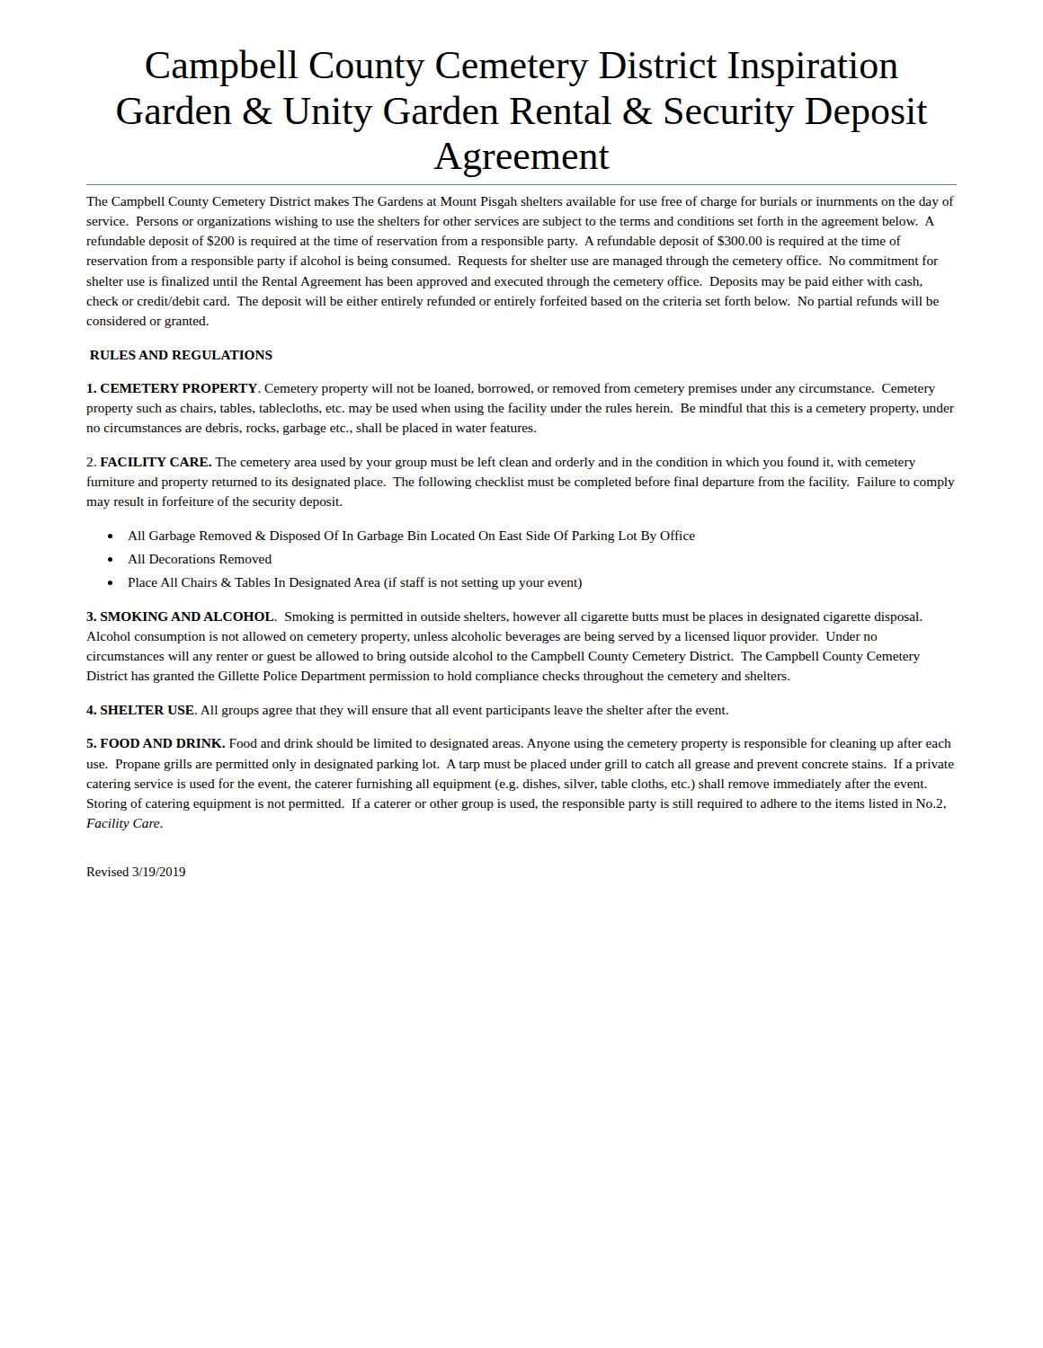Campbell County Cemetery District Inspiration Garden & Unity Garden Rental & Security Deposit Agreement
The Campbell County Cemetery District makes The Gardens at Mount Pisgah shelters available for use free of charge for burials or inurnments on the day of service. Persons or organizations wishing to use the shelters for other services are subject to the terms and conditions set forth in the agreement below. A refundable deposit of $200 is required at the time of reservation from a responsible party. A refundable deposit of $300.00 is required at the time of reservation from a responsible party if alcohol is being consumed. Requests for shelter use are managed through the cemetery office. No commitment for shelter use is finalized until the Rental Agreement has been approved and executed through the cemetery office. Deposits may be paid either with cash, check or credit/debit card. The deposit will be either entirely refunded or entirely forfeited based on the criteria set forth below. No partial refunds will be considered or granted.
RULES AND REGULATIONS
1. CEMETERY PROPERTY. Cemetery property will not be loaned, borrowed, or removed from cemetery premises under any circumstance. Cemetery property such as chairs, tables, tablecloths, etc. may be used when using the facility under the rules herein. Be mindful that this is a cemetery property, under no circumstances are debris, rocks, garbage etc., shall be placed in water features.
2. FACILITY CARE. The cemetery area used by your group must be left clean and orderly and in the condition in which you found it, with cemetery furniture and property returned to its designated place. The following checklist must be completed before final departure from the facility. Failure to comply may result in forfeiture of the security deposit.
All Garbage Removed & Disposed Of In Garbage Bin Located On East Side Of Parking Lot By Office
All Decorations Removed
Place All Chairs & Tables In Designated Area (if staff is not setting up your event)
3. SMOKING AND ALCOHOL. Smoking is permitted in outside shelters, however all cigarette butts must be places in designated cigarette disposal. Alcohol consumption is not allowed on cemetery property, unless alcoholic beverages are being served by a licensed liquor provider. Under no circumstances will any renter or guest be allowed to bring outside alcohol to the Campbell County Cemetery District. The Campbell County Cemetery District has granted the Gillette Police Department permission to hold compliance checks throughout the cemetery and shelters.
4. SHELTER USE. All groups agree that they will ensure that all event participants leave the shelter after the event.
5. FOOD AND DRINK. Food and drink should be limited to designated areas. Anyone using the cemetery property is responsible for cleaning up after each use. Propane grills are permitted only in designated parking lot. A tarp must be placed under grill to catch all grease and prevent concrete stains. If a private catering service is used for the event, the caterer furnishing all equipment (e.g. dishes, silver, table cloths, etc.) shall remove immediately after the event. Storing of catering equipment is not permitted. If a caterer or other group is used, the responsible party is still required to adhere to the items listed in No.2, Facility Care.
Revised 3/19/2019